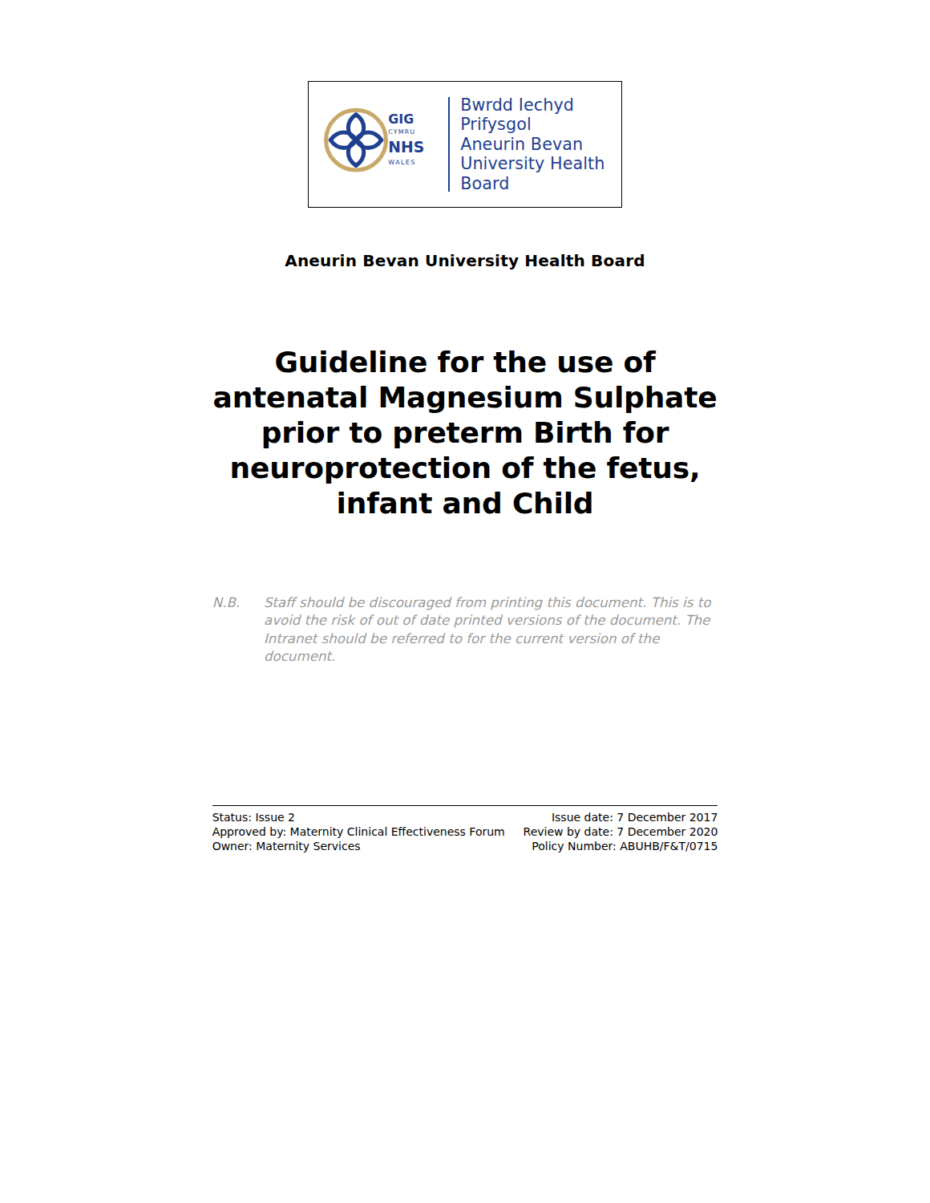GIG CYMRU NHS WALES
Bwrdd Iechyd Prifysgol
Aneurin Bevan
University Health Board
Aneurin Bevan University Health Board
Guideline for the use of antenatal Magnesium Sulphate prior to preterm Birth for neuroprotection of the fetus, infant and Child
N.B.
Staff should be discouraged from printing this document. This is to avoid the risk of out of date printed versions of the document. The Intranet should be referred to for the current version of the document.
Status: Issue 2
Issue date: 7 December 2017
Approved by: Maternity Clinical Effectiveness Forum
Review by date: 7 December 2020
Owner: Maternity Services
Policy Number: ABUHB/F&T/0715